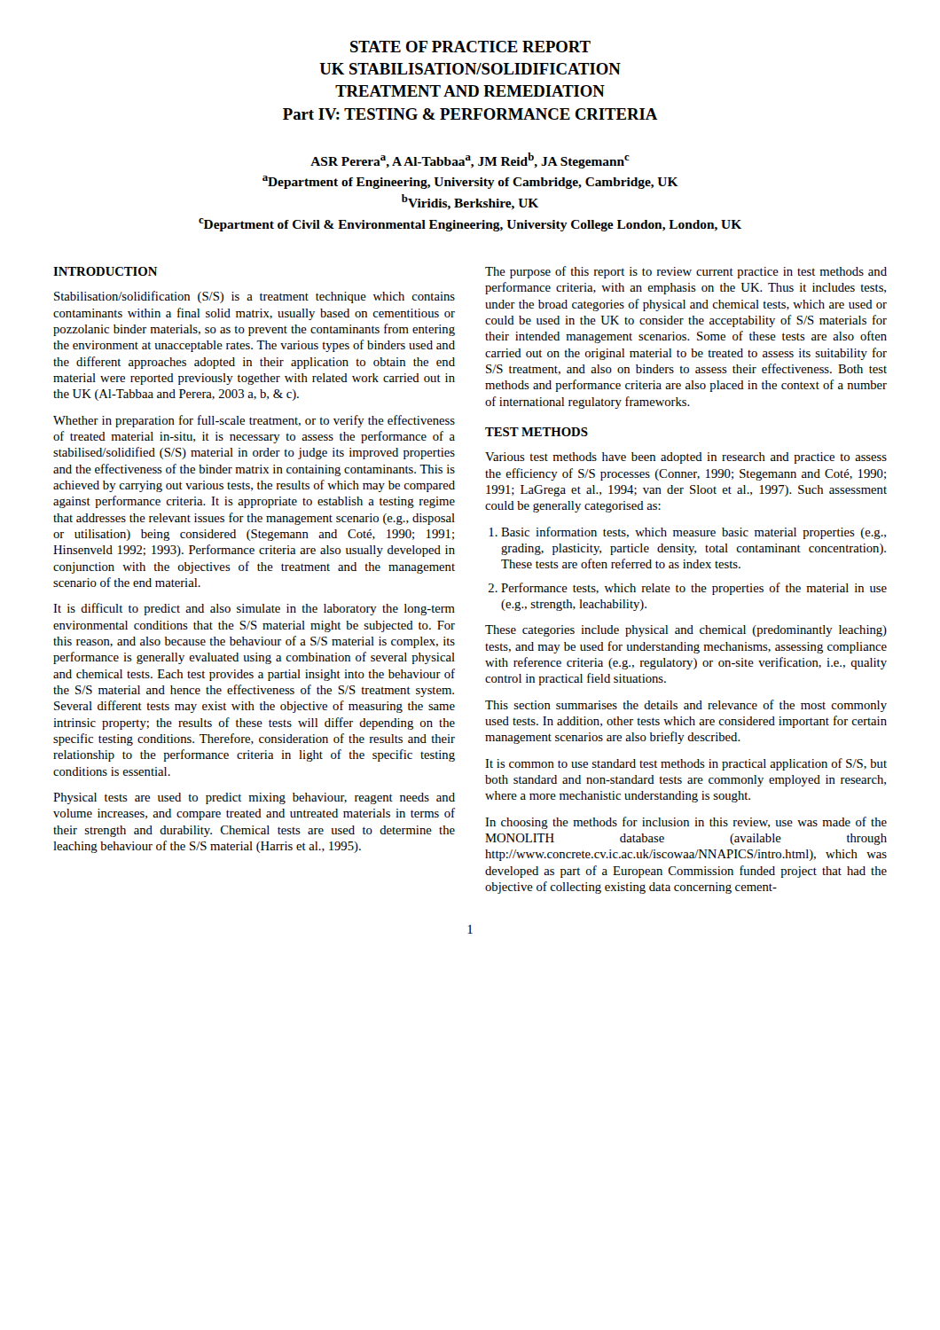STATE OF PRACTICE REPORT
UK STABILISATION/SOLIDIFICATION
TREATMENT AND REMEDIATION
Part IV: TESTING & PERFORMANCE CRITERIA
ASR Pereraa, A Al-Tabbaaa, JM Reidb, JA Stegemannc
aDepartment of Engineering, University of Cambridge, Cambridge, UK
bViridis, Berkshire, UK
cDepartment of Civil & Environmental Engineering, University College London, London, UK
Introduction
Stabilisation/solidification (S/S) is a treatment technique which contains contaminants within a final solid matrix, usually based on cementitious or pozzolanic binder materials, so as to prevent the contaminants from entering the environment at unacceptable rates. The various types of binders used and the different approaches adopted in their application to obtain the end material were reported previously together with related work carried out in the UK (Al-Tabbaa and Perera, 2003 a, b, & c).
Whether in preparation for full-scale treatment, or to verify the effectiveness of treated material in-situ, it is necessary to assess the performance of a stabilised/solidified (S/S) material in order to judge its improved properties and the effectiveness of the binder matrix in containing contaminants. This is achieved by carrying out various tests, the results of which may be compared against performance criteria. It is appropriate to establish a testing regime that addresses the relevant issues for the management scenario (e.g., disposal or utilisation) being considered (Stegemann and Coté, 1990; 1991; Hinsenveld 1992; 1993). Performance criteria are also usually developed in conjunction with the objectives of the treatment and the management scenario of the end material.
It is difficult to predict and also simulate in the laboratory the long-term environmental conditions that the S/S material might be subjected to. For this reason, and also because the behaviour of a S/S material is complex, its performance is generally evaluated using a combination of several physical and chemical tests. Each test provides a partial insight into the behaviour of the S/S material and hence the effectiveness of the S/S treatment system. Several different tests may exist with the objective of measuring the same intrinsic property; the results of these tests will differ depending on the specific testing conditions. Therefore, consideration of the results and their relationship to the performance criteria in light of the specific testing conditions is essential.
Physical tests are used to predict mixing behaviour, reagent needs and volume increases, and compare treated and untreated materials in terms of their strength and durability. Chemical tests are used to determine the leaching behaviour of the S/S material (Harris et al., 1995).
The purpose of this report is to review current practice in test methods and performance criteria, with an emphasis on the UK. Thus it includes tests, under the broad categories of physical and chemical tests, which are used or could be used in the UK to consider the acceptability of S/S materials for their intended management scenarios. Some of these tests are also often carried out on the original material to be treated to assess its suitability for S/S treatment, and also on binders to assess their effectiveness. Both test methods and performance criteria are also placed in the context of a number of international regulatory frameworks.
Test Methods
Various test methods have been adopted in research and practice to assess the efficiency of S/S processes (Conner, 1990; Stegemann and Coté, 1990; 1991; LaGrega et al., 1994; van der Sloot et al., 1997). Such assessment could be generally categorised as:
Basic information tests, which measure basic material properties (e.g., grading, plasticity, particle density, total contaminant concentration). These tests are often referred to as index tests.
Performance tests, which relate to the properties of the material in use (e.g., strength, leachability).
These categories include physical and chemical (predominantly leaching) tests, and may be used for understanding mechanisms, assessing compliance with reference criteria (e.g., regulatory) or on-site verification, i.e., quality control in practical field situations.
This section summarises the details and relevance of the most commonly used tests. In addition, other tests which are considered important for certain management scenarios are also briefly described.
It is common to use standard test methods in practical application of S/S, but both standard and non-standard tests are commonly employed in research, where a more mechanistic understanding is sought.
In choosing the methods for inclusion in this review, use was made of the MONOLITH database (available through http://www.concrete.cv.ic.ac.uk/iscowaa/NNAPICS/intro.html), which was developed as part of a European Commission funded project that had the objective of collecting existing data concerning cement-
1